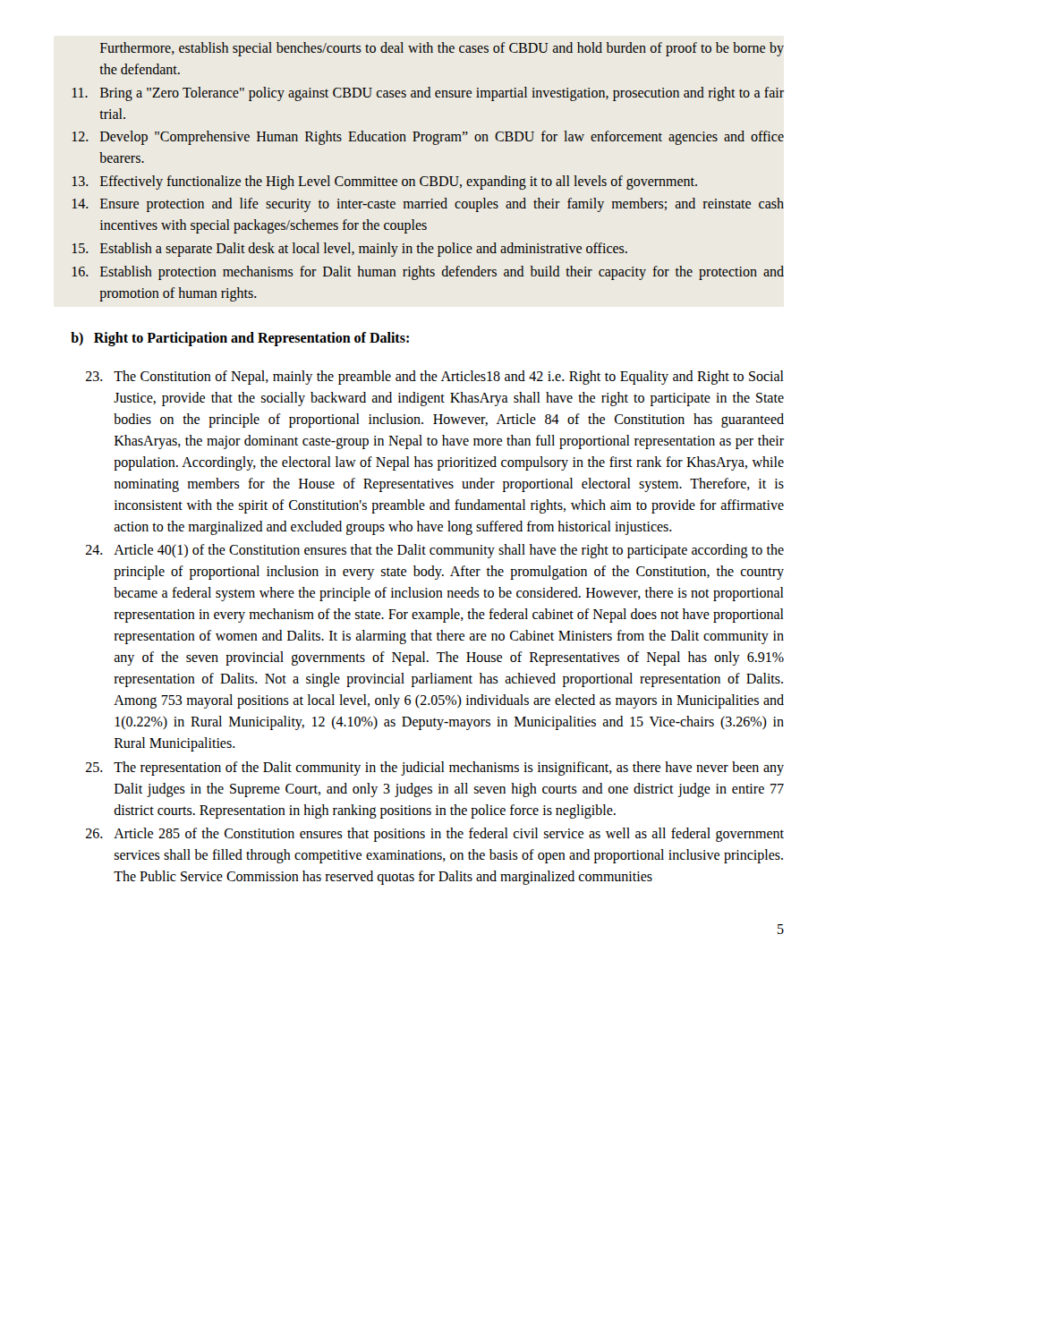Furthermore, establish special benches/courts to deal with the cases of CBDU and hold burden of proof to be borne by the defendant.
Bring a "Zero Tolerance" policy against CBDU cases and ensure impartial investigation, prosecution and right to a fair trial.
Develop "Comprehensive Human Rights Education Program” on CBDU for law enforcement agencies and office bearers.
Effectively functionalize the High Level Committee on CBDU, expanding it to all levels of government.
Ensure protection and life security to inter-caste married couples and their family members; and reinstate cash incentives with special packages/schemes for the couples
Establish a separate Dalit desk at local level, mainly in the police and administrative offices.
Establish protection mechanisms for Dalit human rights defenders and build their capacity for the protection and promotion of human rights.
b) Right to Participation and Representation of Dalits:
The Constitution of Nepal, mainly the preamble and the Articles18 and 42 i.e. Right to Equality and Right to Social Justice, provide that the socially backward and indigent KhasArya shall have the right to participate in the State bodies on the principle of proportional inclusion. However, Article 84 of the Constitution has guaranteed KhasAryas, the major dominant caste-group in Nepal to have more than full proportional representation as per their population. Accordingly, the electoral law of Nepal has prioritized compulsory in the first rank for KhasArya, while nominating members for the House of Representatives under proportional electoral system. Therefore, it is inconsistent with the spirit of Constitution's preamble and fundamental rights, which aim to provide for affirmative action to the marginalized and excluded groups who have long suffered from historical injustices.
Article 40(1) of the Constitution ensures that the Dalit community shall have the right to participate according to the principle of proportional inclusion in every state body. After the promulgation of the Constitution, the country became a federal system where the principle of inclusion needs to be considered. However, there is not proportional representation in every mechanism of the state. For example, the federal cabinet of Nepal does not have proportional representation of women and Dalits. It is alarming that there are no Cabinet Ministers from the Dalit community in any of the seven provincial governments of Nepal. The House of Representatives of Nepal has only 6.91% representation of Dalits. Not a single provincial parliament has achieved proportional representation of Dalits. Among 753 mayoral positions at local level, only 6 (2.05%) individuals are elected as mayors in Municipalities and 1(0.22%) in Rural Municipality, 12 (4.10%) as Deputy-mayors in Municipalities and 15 Vice-chairs (3.26%) in Rural Municipalities.
The representation of the Dalit community in the judicial mechanisms is insignificant, as there have never been any Dalit judges in the Supreme Court, and only 3 judges in all seven high courts and one district judge in entire 77 district courts. Representation in high ranking positions in the police force is negligible.
Article 285 of the Constitution ensures that positions in the federal civil service as well as all federal government services shall be filled through competitive examinations, on the basis of open and proportional inclusive principles. The Public Service Commission has reserved quotas for Dalits and marginalized communities
5